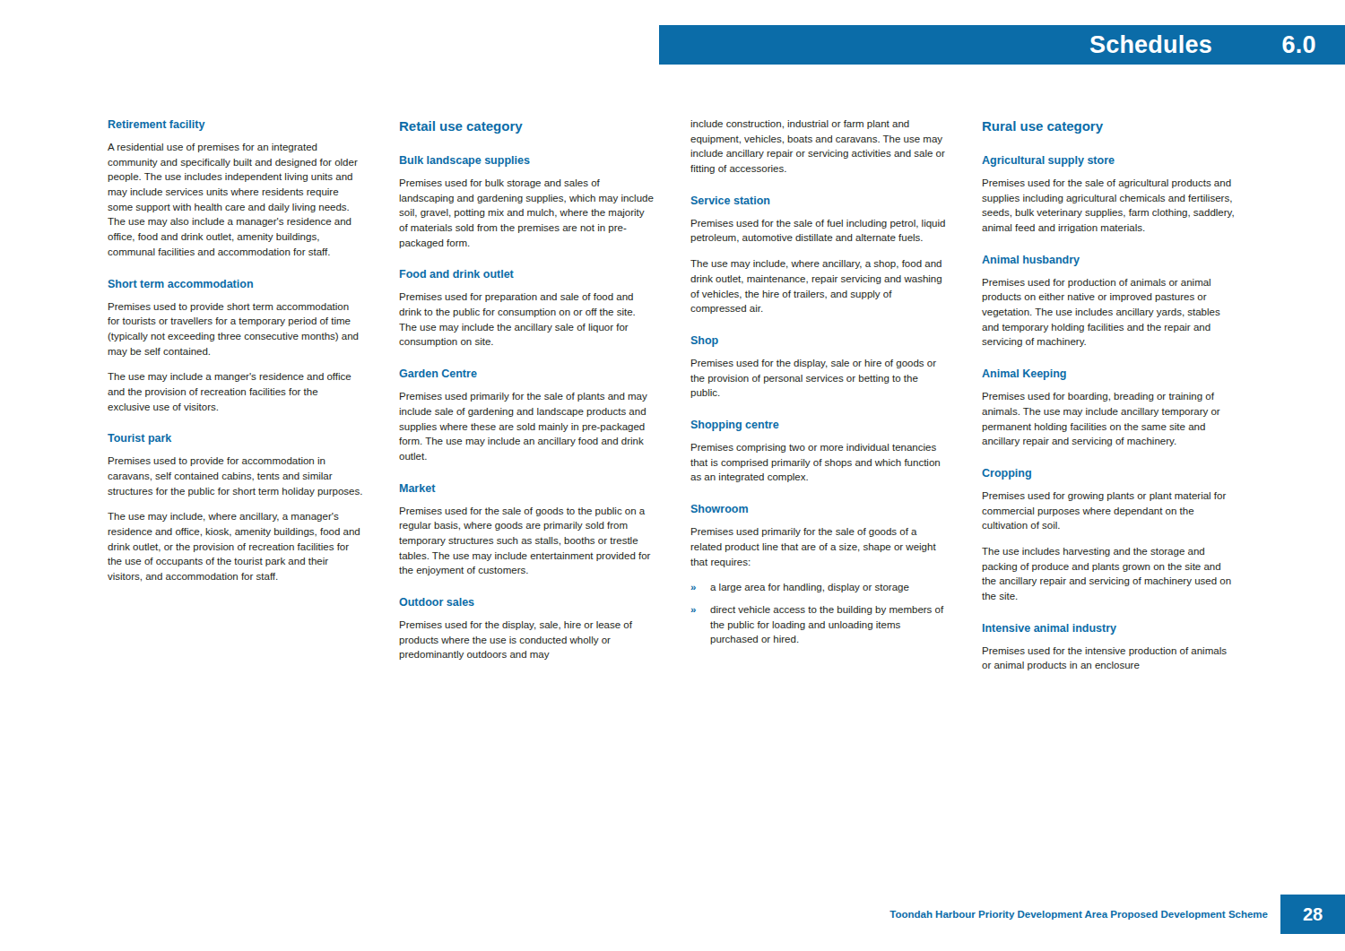Schedules 6.0
Retirement facility
A residential use of premises for an integrated community and specifically built and designed for older people. The use includes independent living units and may include services units where residents require some support with health care and daily living needs. The use may also include a manager's residence and office, food and drink outlet, amenity buildings, communal facilities and accommodation for staff.
Short term accommodation
Premises used to provide short term accommodation for tourists or travellers for a temporary period of time (typically not exceeding three consecutive months) and may be self contained.
The use may include a manger's residence and office and the provision of recreation facilities for the exclusive use of visitors.
Tourist park
Premises used to provide for accommodation in caravans, self contained cabins, tents and similar structures for the public for short term holiday purposes.
The use may include, where ancillary, a manager's residence and office, kiosk, amenity buildings, food and drink outlet, or the provision of recreation facilities for the use of occupants of the tourist park and their visitors, and accommodation for staff.
Retail use category
Bulk landscape supplies
Premises used for bulk storage and sales of landscaping and gardening supplies, which may include soil, gravel, potting mix and mulch, where the majority of materials sold from the premises are not in pre-packaged form.
Food and drink outlet
Premises used for preparation and sale of food and drink to the public for consumption on or off the site. The use may include the ancillary sale of liquor for consumption on site.
Garden Centre
Premises used primarily for the sale of plants and may include sale of gardening and landscape products and supplies where these are sold mainly in pre-packaged form. The use may include an ancillary food and drink outlet.
Market
Premises used for the sale of goods to the public on a regular basis, where goods are primarily sold from temporary structures such as stalls, booths or trestle tables. The use may include entertainment provided for the enjoyment of customers.
Outdoor sales
Premises used for the display, sale, hire or lease of products where the use is conducted wholly or predominantly outdoors and may
include construction, industrial or farm plant and equipment, vehicles, boats and caravans. The use may include ancillary repair or servicing activities and sale or fitting of accessories.
Service station
Premises used for the sale of fuel including petrol, liquid petroleum, automotive distillate and alternate fuels.
The use may include, where ancillary, a shop, food and drink outlet, maintenance, repair servicing and washing of vehicles, the hire of trailers, and supply of compressed air.
Shop
Premises used for the display, sale or hire of goods or the provision of personal services or betting to the public.
Shopping centre
Premises comprising two or more individual tenancies that is comprised primarily of shops and which function as an integrated complex.
Showroom
Premises used primarily for the sale of goods of a related product line that are of a size, shape or weight that requires:
a large area for handling, display or storage
direct vehicle access to the building by members of the public for loading and unloading items purchased or hired.
Rural use category
Agricultural supply store
Premises used for the sale of agricultural products and supplies including agricultural chemicals and fertilisers, seeds, bulk veterinary supplies, farm clothing, saddlery, animal feed and irrigation materials.
Animal husbandry
Premises used for production of animals or animal products on either native or improved pastures or vegetation. The use includes ancillary yards, stables and temporary holding facilities and the repair and servicing of machinery.
Animal Keeping
Premises used for boarding, breading or training of animals. The use may include ancillary temporary or permanent holding facilities on the same site and ancillary repair and servicing of machinery.
Cropping
Premises used for growing plants or plant material for commercial purposes where dependant on the cultivation of soil.
The use includes harvesting and the storage and packing of produce and plants grown on the site and the ancillary repair and servicing of machinery used on the site.
Intensive animal industry
Premises used for the intensive production of animals or animal products in an enclosure
Toondah Harbour Priority Development Area Proposed Development Scheme
28